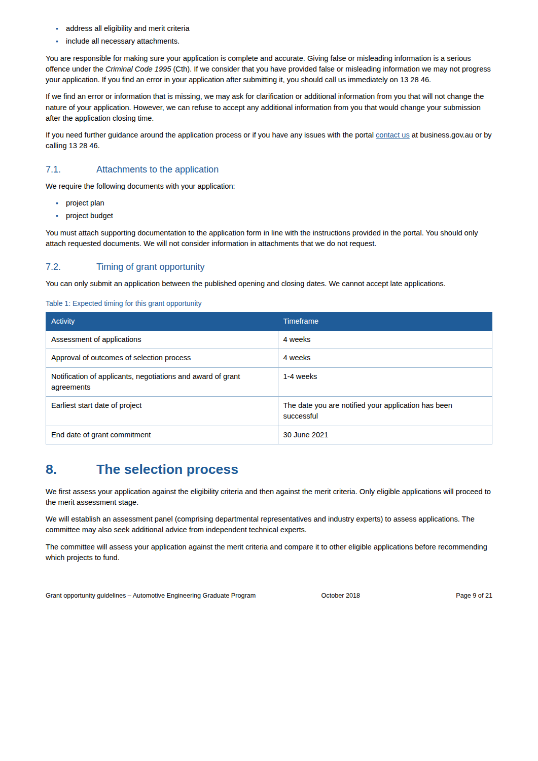address all eligibility and merit criteria
include all necessary attachments.
You are responsible for making sure your application is complete and accurate. Giving false or misleading information is a serious offence under the Criminal Code 1995 (Cth). If we consider that you have provided false or misleading information we may not progress your application. If you find an error in your application after submitting it, you should call us immediately on 13 28 46.
If we find an error or information that is missing, we may ask for clarification or additional information from you that will not change the nature of your application. However, we can refuse to accept any additional information from you that would change your submission after the application closing time.
If you need further guidance around the application process or if you have any issues with the portal contact us at business.gov.au or by calling 13 28 46.
7.1. Attachments to the application
We require the following documents with your application:
project plan
project budget
You must attach supporting documentation to the application form in line with the instructions provided in the portal. You should only attach requested documents. We will not consider information in attachments that we do not request.
7.2. Timing of grant opportunity
You can only submit an application between the published opening and closing dates. We cannot accept late applications.
Table 1: Expected timing for this grant opportunity
| Activity | Timeframe |
| --- | --- |
| Assessment of applications | 4 weeks |
| Approval of outcomes of selection process | 4 weeks |
| Notification of applicants, negotiations and award of grant agreements | 1-4 weeks |
| Earliest start date of project | The date you are notified your application has been successful |
| End date of grant commitment | 30 June 2021 |
8. The selection process
We first assess your application against the eligibility criteria and then against the merit criteria. Only eligible applications will proceed to the merit assessment stage.
We will establish an assessment panel (comprising departmental representatives and industry experts) to assess applications. The committee may also seek additional advice from independent technical experts.
The committee will assess your application against the merit criteria and compare it to other eligible applications before recommending which projects to fund.
Grant opportunity guidelines – Automotive Engineering Graduate Program October 2018 Page 9 of 21